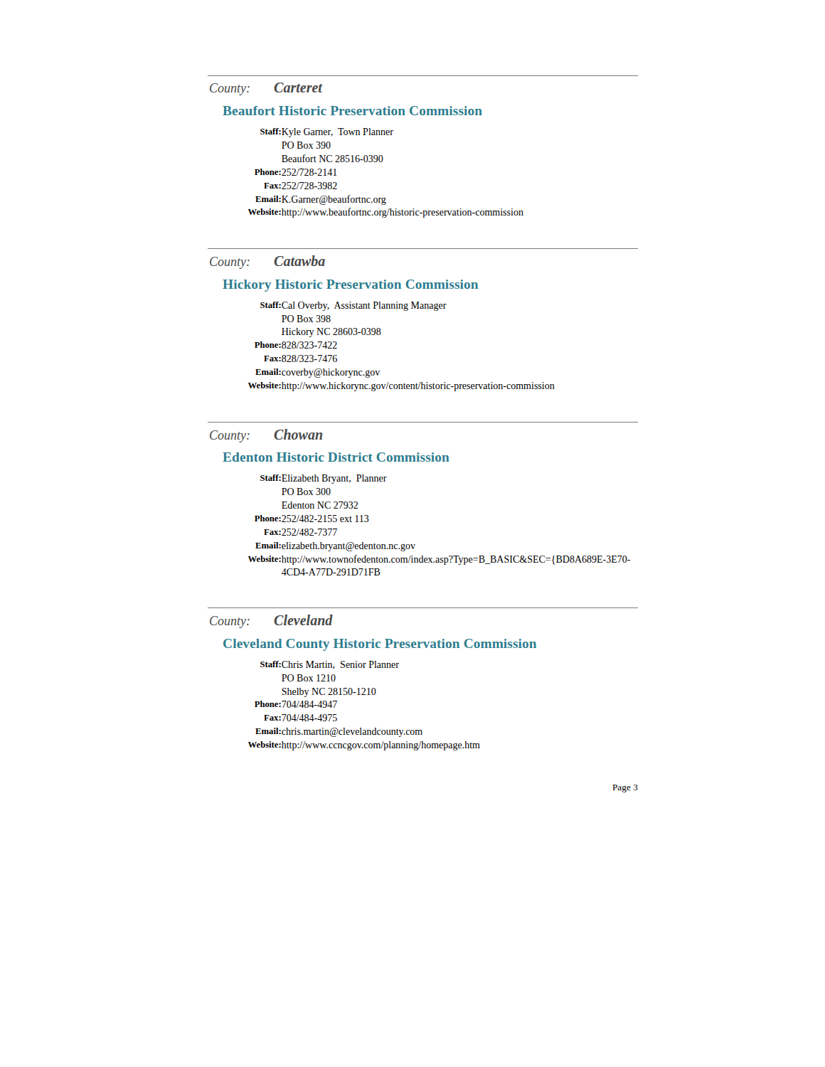County: Carteret
Beaufort Historic Preservation Commission
| Staff: | Kyle Garner, Town Planner |
| | PO Box 390 |
| | Beaufort NC 28516-0390 |
| Phone: | 252/728-2141 |
| Fax: | 252/728-3982 |
| Email: | K.Garner@beaufortnc.org |
| Website: | http://www.beaufortnc.org/historic-preservation-commission |
County: Catawba
Hickory Historic Preservation Commission
| Staff: | Cal Overby, Assistant Planning Manager |
| | PO Box 398 |
| | Hickory NC 28603-0398 |
| Phone: | 828/323-7422 |
| Fax: | 828/323-7476 |
| Email: | coverby@hickorync.gov |
| Website: | http://www.hickorync.gov/content/historic-preservation-commission |
County: Chowan
Edenton Historic District Commission
| Staff: | Elizabeth Bryant, Planner |
| | PO Box 300 |
| | Edenton NC 27932 |
| Phone: | 252/482-2155 ext 113 |
| Fax: | 252/482-7377 |
| Email: | elizabeth.bryant@edenton.nc.gov |
| Website: | http://www.townofedenton.com/index.asp?Type=B_BASIC&SEC={BD8A689E-3E70-4CD4-A77D-291D71FB |
County: Cleveland
Cleveland County Historic Preservation Commission
| Staff: | Chris Martin, Senior Planner |
| | PO Box 1210 |
| | Shelby NC 28150-1210 |
| Phone: | 704/484-4947 |
| Fax: | 704/484-4975 |
| Email: | chris.martin@clevelandcounty.com |
| Website: | http://www.ccncgov.com/planning/homepage.htm |
Page 3